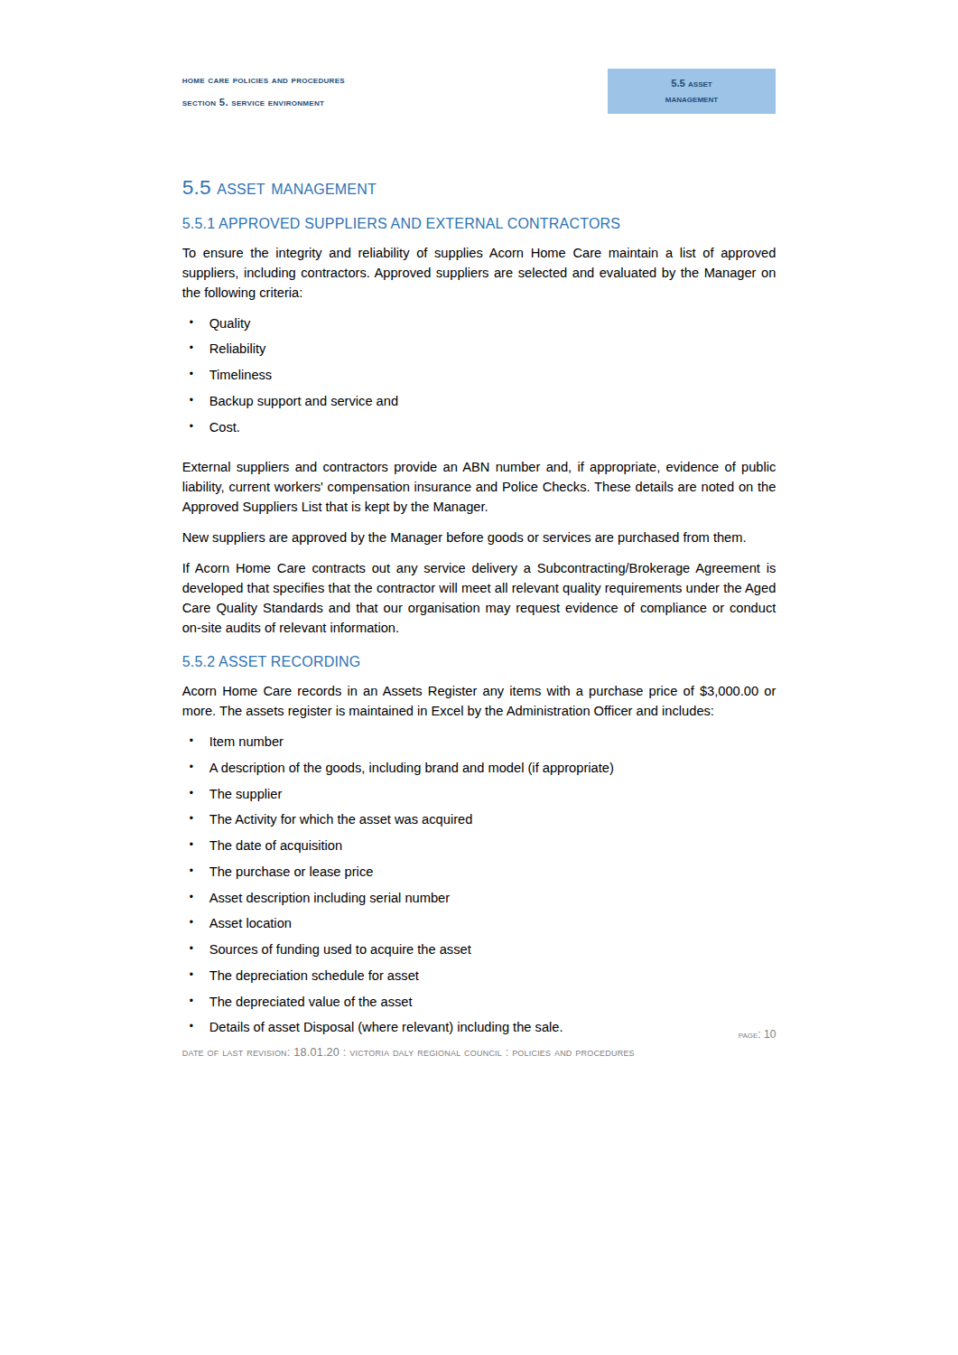Home Care Policies and Procedures Section 5. Service Environment
5.5 Asset
Management
5.5 Asset Management
5.5.1 APPROVED SUPPLIERS AND EXTERNAL CONTRACTORS
To ensure the integrity and reliability of supplies Acorn Home Care maintain a list of approved suppliers, including contractors. Approved suppliers are selected and evaluated by the Manager on the following criteria:
Quality
Reliability
Timeliness
Backup support and service and
Cost.
External suppliers and contractors provide an ABN number and, if appropriate, evidence of public liability, current workers' compensation insurance and Police Checks. These details are noted on the Approved Suppliers List that is kept by the Manager.
New suppliers are approved by the Manager before goods or services are purchased from them.
If Acorn Home Care contracts out any service delivery a Subcontracting/Brokerage Agreement is developed that specifies that the contractor will meet all relevant quality requirements under the Aged Care Quality Standards and that our organisation may request evidence of compliance or conduct on-site audits of relevant information.
5.5.2 ASSET RECORDING
Acorn Home Care records in an Assets Register any items with a purchase price of $3,000.00 or more. The assets register is maintained in Excel by the Administration Officer and includes:
Item number
A description of the goods, including brand and model (if appropriate)
The supplier
The Activity for which the asset was acquired
The date of acquisition
The purchase or lease price
Asset description including serial number
Asset location
Sources of funding used to acquire the asset
The depreciation schedule for asset
The depreciated value of the asset
Details of asset Disposal (where relevant) including the sale.
Page: 10
Date of Last Revision: 18.01.20 : Victoria Daly Regional Council : Policies and Procedures